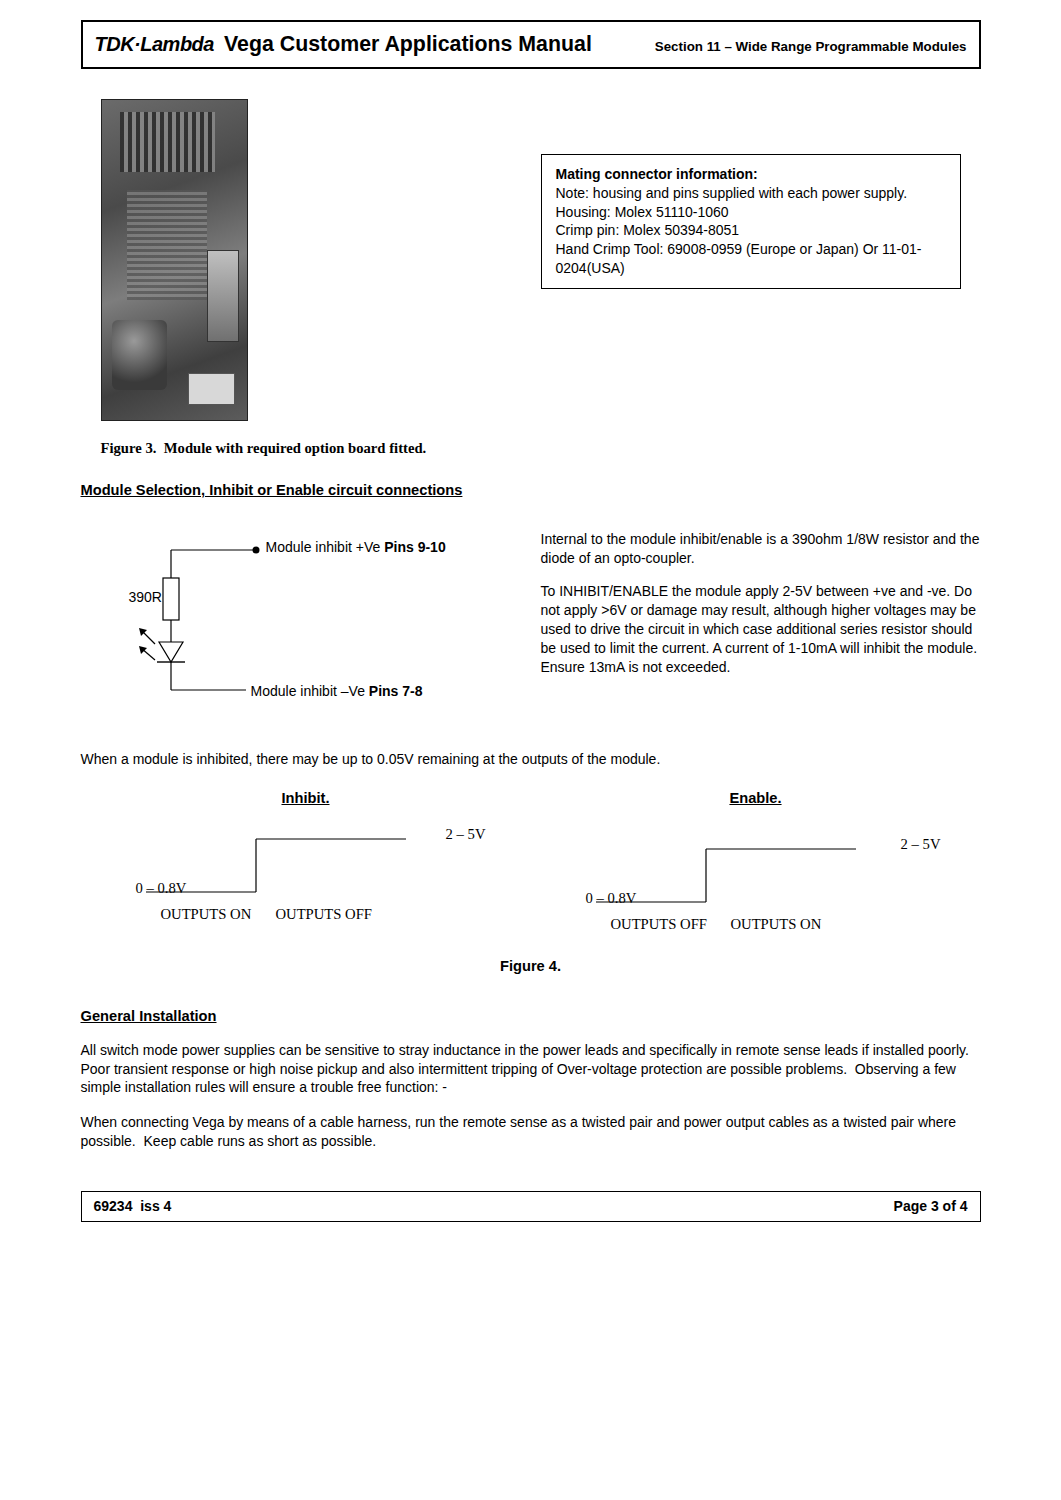TDK·Lambda Vega Customer Applications Manual
Section 11 – Wide Range Programmable Modules
Mating connector information:
Note: housing and pins supplied with each power supply.
Housing: Molex 51110-1060
Crimp pin: Molex 50394-8051
Hand Crimp Tool: 69008-0959 (Europe or Japan) Or 11-01-0204(USA)
Figure 3. Module with required option board fitted.
Module Selection, Inhibit or Enable circuit connections
390R
Module inhibit +Ve Pins 9-10
Module inhibit –Ve Pins 7-8
Internal to the module inhibit/enable is a 390ohm 1/8W resistor and the diode of an opto-coupler.
To INHIBIT/ENABLE the module apply 2-5V between +ve and -ve. Do not apply >6V or damage may result, although higher voltages may be used to drive the circuit in which case additional series resistor should be used to limit the current. A current of 1-10mA will inhibit the module. Ensure 13mA is not exceeded.
When a module is inhibited, there may be up to 0.05V remaining at the outputs of the module.
Inhibit.
2 – 5V
0 – 0.8V
OUTPUTS ON
OUTPUTS OFF
Enable.
2 – 5V
0 – 0.8V
OUTPUTS OFF
OUTPUTS ON
Figure 4.
General Installation
All switch mode power supplies can be sensitive to stray inductance in the power leads and specifically in remote sense leads if installed poorly. Poor transient response or high noise pickup and also intermittent tripping of Over-voltage protection are possible problems. Observing a few simple installation rules will ensure a trouble free function: -
When connecting Vega by means of a cable harness, run the remote sense as a twisted pair and power output cables as a twisted pair where possible. Keep cable runs as short as possible.
69234 iss 4 Page 3 of 4